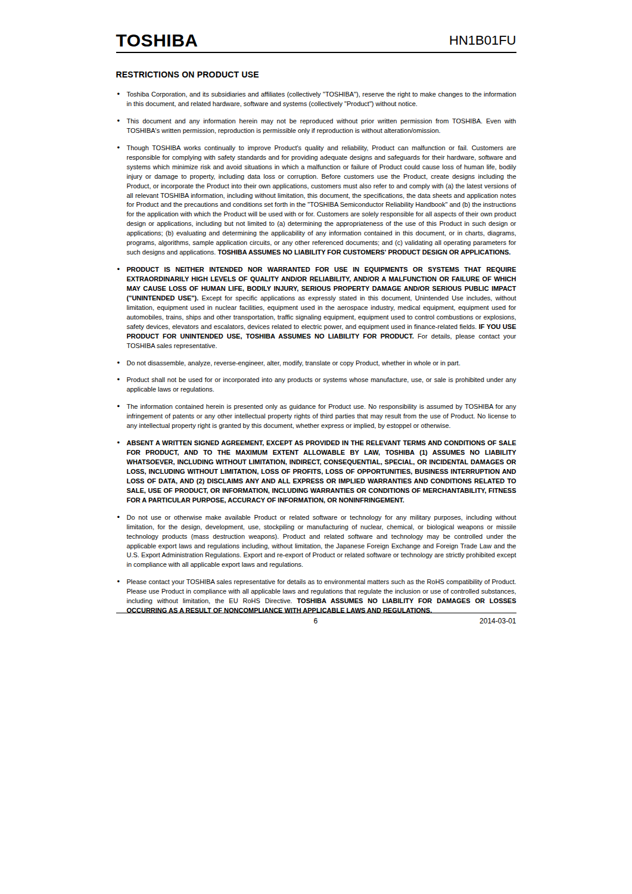TOSHIBA
HN1B01FU
RESTRICTIONS ON PRODUCT USE
Toshiba Corporation, and its subsidiaries and affiliates (collectively "TOSHIBA"), reserve the right to make changes to the information in this document, and related hardware, software and systems (collectively "Product") without notice.
This document and any information herein may not be reproduced without prior written permission from TOSHIBA. Even with TOSHIBA's written permission, reproduction is permissible only if reproduction is without alteration/omission.
Though TOSHIBA works continually to improve Product's quality and reliability, Product can malfunction or fail. Customers are responsible for complying with safety standards and for providing adequate designs and safeguards for their hardware, software and systems which minimize risk and avoid situations in which a malfunction or failure of Product could cause loss of human life, bodily injury or damage to property, including data loss or corruption. Before customers use the Product, create designs including the Product, or incorporate the Product into their own applications, customers must also refer to and comply with (a) the latest versions of all relevant TOSHIBA information, including without limitation, this document, the specifications, the data sheets and application notes for Product and the precautions and conditions set forth in the "TOSHIBA Semiconductor Reliability Handbook" and (b) the instructions for the application with which the Product will be used with or for. Customers are solely responsible for all aspects of their own product design or applications, including but not limited to (a) determining the appropriateness of the use of this Product in such design or applications; (b) evaluating and determining the applicability of any information contained in this document, or in charts, diagrams, programs, algorithms, sample application circuits, or any other referenced documents; and (c) validating all operating parameters for such designs and applications. TOSHIBA ASSUMES NO LIABILITY FOR CUSTOMERS' PRODUCT DESIGN OR APPLICATIONS.
PRODUCT IS NEITHER INTENDED NOR WARRANTED FOR USE IN EQUIPMENTS OR SYSTEMS THAT REQUIRE EXTRAORDINARILY HIGH LEVELS OF QUALITY AND/OR RELIABILITY, AND/OR A MALFUNCTION OR FAILURE OF WHICH MAY CAUSE LOSS OF HUMAN LIFE, BODILY INJURY, SERIOUS PROPERTY DAMAGE AND/OR SERIOUS PUBLIC IMPACT ("UNINTENDED USE"). Except for specific applications as expressly stated in this document, Unintended Use includes, without limitation, equipment used in nuclear facilities, equipment used in the aerospace industry, medical equipment, equipment used for automobiles, trains, ships and other transportation, traffic signaling equipment, equipment used to control combustions or explosions, safety devices, elevators and escalators, devices related to electric power, and equipment used in finance-related fields. IF YOU USE PRODUCT FOR UNINTENDED USE, TOSHIBA ASSUMES NO LIABILITY FOR PRODUCT. For details, please contact your TOSHIBA sales representative.
Do not disassemble, analyze, reverse-engineer, alter, modify, translate or copy Product, whether in whole or in part.
Product shall not be used for or incorporated into any products or systems whose manufacture, use, or sale is prohibited under any applicable laws or regulations.
The information contained herein is presented only as guidance for Product use. No responsibility is assumed by TOSHIBA for any infringement of patents or any other intellectual property rights of third parties that may result from the use of Product. No license to any intellectual property right is granted by this document, whether express or implied, by estoppel or otherwise.
ABSENT A WRITTEN SIGNED AGREEMENT, EXCEPT AS PROVIDED IN THE RELEVANT TERMS AND CONDITIONS OF SALE FOR PRODUCT, AND TO THE MAXIMUM EXTENT ALLOWABLE BY LAW, TOSHIBA (1) ASSUMES NO LIABILITY WHATSOEVER, INCLUDING WITHOUT LIMITATION, INDIRECT, CONSEQUENTIAL, SPECIAL, OR INCIDENTAL DAMAGES OR LOSS, INCLUDING WITHOUT LIMITATION, LOSS OF PROFITS, LOSS OF OPPORTUNITIES, BUSINESS INTERRUPTION AND LOSS OF DATA, AND (2) DISCLAIMS ANY AND ALL EXPRESS OR IMPLIED WARRANTIES AND CONDITIONS RELATED TO SALE, USE OF PRODUCT, OR INFORMATION, INCLUDING WARRANTIES OR CONDITIONS OF MERCHANTABILITY, FITNESS FOR A PARTICULAR PURPOSE, ACCURACY OF INFORMATION, OR NONINFRINGEMENT.
Do not use or otherwise make available Product or related software or technology for any military purposes, including without limitation, for the design, development, use, stockpiling or manufacturing of nuclear, chemical, or biological weapons or missile technology products (mass destruction weapons). Product and related software and technology may be controlled under the applicable export laws and regulations including, without limitation, the Japanese Foreign Exchange and Foreign Trade Law and the U.S. Export Administration Regulations. Export and re-export of Product or related software or technology are strictly prohibited except in compliance with all applicable export laws and regulations.
Please contact your TOSHIBA sales representative for details as to environmental matters such as the RoHS compatibility of Product. Please use Product in compliance with all applicable laws and regulations that regulate the inclusion or use of controlled substances, including without limitation, the EU RoHS Directive. TOSHIBA ASSUMES NO LIABILITY FOR DAMAGES OR LOSSES OCCURRING AS A RESULT OF NONCOMPLIANCE WITH APPLICABLE LAWS AND REGULATIONS.
6 2014-03-01